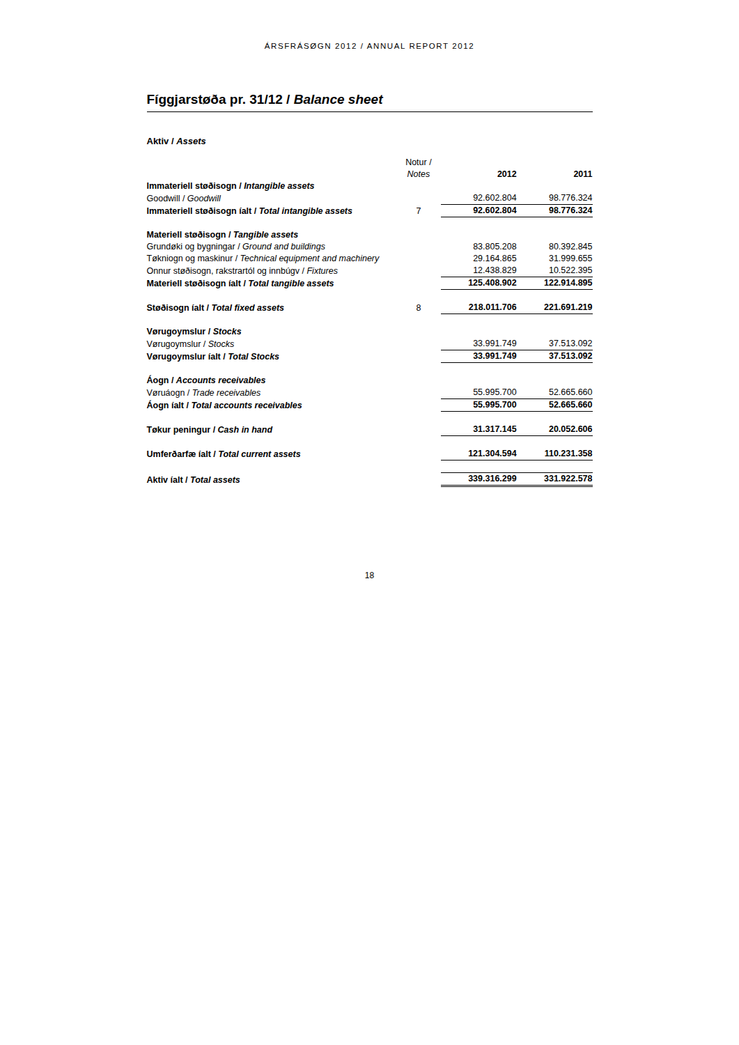ÁRSFRÁSØGN 2012 / ANNUAL REPORT 2012
Fíggjarstøða pr. 31/12 / Balance sheet
Aktiv / Assets
| | Notur / | | |
| | Notes | 2012 | 2011 |
| Immateriell støðisogn / Intangible assets | | | |
| Goodwill / Goodwill | | 92.602.804 | 98.776.324 |
| Immateriell støðisogn íalt / Total intangible assets | 7 | 92.602.804 | 98.776.324 |
| Materiell støðisogn / Tangible assets | | | |
| Grundøki og bygningar / Ground and buildings | | 83.805.208 | 80.392.845 |
| Tøkniogn og maskinur / Technical equipment and machinery | | 29.164.865 | 31.999.655 |
| Onnur støðisogn, rakstrartól og innbúgv / Fixtures | | 12.438.829 | 10.522.395 |
| Materiell støðisogn íalt / Total tangible assets | | 125.408.902 | 122.914.895 |
| Støðisogn íalt / Total fixed assets | 8 | 218.011.706 | 221.691.219 |
| Vørugoymslur / Stocks | | | |
| Vørugoymslur / Stocks | | 33.991.749 | 37.513.092 |
| Vørugoymslur íalt / Total Stocks | | 33.991.749 | 37.513.092 |
| Áogn / Accounts receivables | | | |
| Vøruáogn / Trade receivables | | 55.995.700 | 52.665.660 |
| Áogn íalt / Total accounts receivables | | 55.995.700 | 52.665.660 |
| Tøkur peningur / Cash in hand | | 31.317.145 | 20.052.606 |
| Umferðarfæ íalt / Total current assets | | 121.304.594 | 110.231.358 |
| Aktiv íalt / Total assets | | 339.316.299 | 331.922.578 |
18